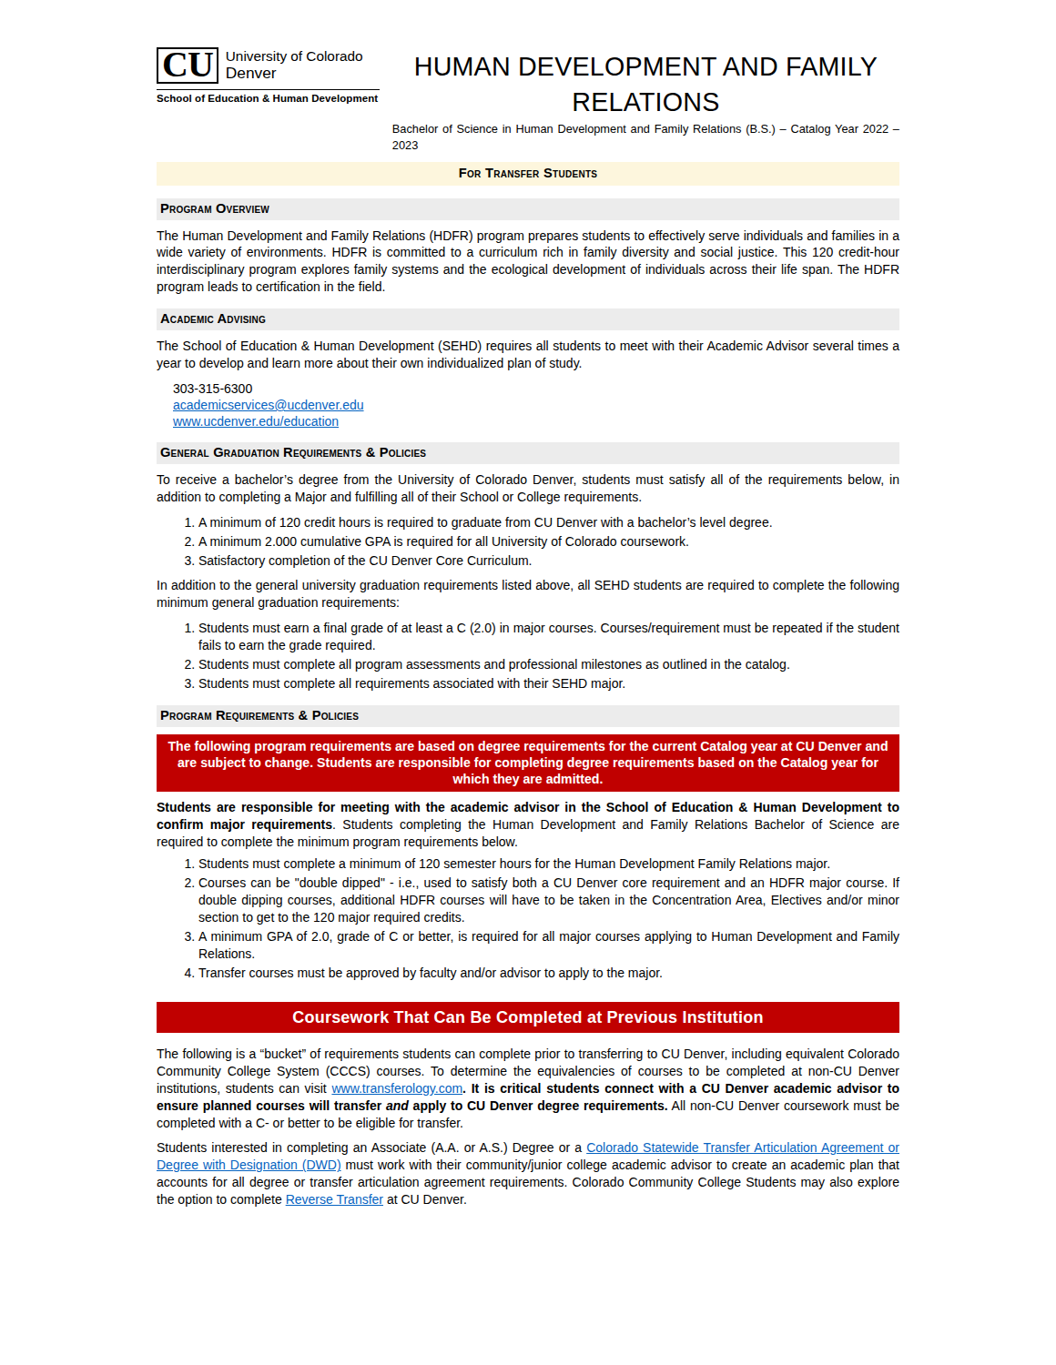CU University of Colorado Denver
School of Education & Human Development
Human Development and Family Relations
Bachelor of Science in Human Development and Family Relations (B.S.) – Catalog Year 2022 – 2023
For Transfer Students
Program Overview
The Human Development and Family Relations (HDFR) program prepares students to effectively serve individuals and families in a wide variety of environments. HDFR is committed to a curriculum rich in family diversity and social justice. This 120 credit-hour interdisciplinary program explores family systems and the ecological development of individuals across their life span. The HDFR program leads to certification in the field.
Academic Advising
The School of Education & Human Development (SEHD) requires all students to meet with their Academic Advisor several times a year to develop and learn more about their own individualized plan of study.
303-315-6300
academicservices@ucdenver.edu
www.ucdenver.edu/education
General Graduation Requirements & Policies
To receive a bachelor’s degree from the University of Colorado Denver, students must satisfy all of the requirements below, in addition to completing a Major and fulfilling all of their School or College requirements.
A minimum of 120 credit hours is required to graduate from CU Denver with a bachelor’s level degree.
A minimum 2.000 cumulative GPA is required for all University of Colorado coursework.
Satisfactory completion of the CU Denver Core Curriculum.
In addition to the general university graduation requirements listed above, all SEHD students are required to complete the following minimum general graduation requirements:
Students must earn a final grade of at least a C (2.0) in major courses. Courses/requirement must be repeated if the student fails to earn the grade required.
Students must complete all program assessments and professional milestones as outlined in the catalog.
Students must complete all requirements associated with their SEHD major.
Program Requirements & Policies
The following program requirements are based on degree requirements for the current Catalog year at CU Denver and are subject to change. Students are responsible for completing degree requirements based on the Catalog year for which they are admitted.
Students are responsible for meeting with the academic advisor in the School of Education & Human Development to confirm major requirements. Students completing the Human Development and Family Relations Bachelor of Science are required to complete the minimum program requirements below.
Students must complete a minimum of 120 semester hours for the Human Development Family Relations major.
Courses can be "double dipped" - i.e., used to satisfy both a CU Denver core requirement and an HDFR major course. If double dipping courses, additional HDFR courses will have to be taken in the Concentration Area, Electives and/or minor section to get to the 120 major required credits.
A minimum GPA of 2.0, grade of C or better, is required for all major courses applying to Human Development and Family Relations.
Transfer courses must be approved by faculty and/or advisor to apply to the major.
Coursework That Can Be Completed at Previous Institution
The following is a “bucket” of requirements students can complete prior to transferring to CU Denver, including equivalent Colorado Community College System (CCCS) courses. To determine the equivalencies of courses to be completed at non-CU Denver institutions, students can visit www.transferology.com. It is critical students connect with a CU Denver academic advisor to ensure planned courses will transfer and apply to CU Denver degree requirements. All non-CU Denver coursework must be completed with a C- or better to be eligible for transfer.
Students interested in completing an Associate (A.A. or A.S.) Degree or a Colorado Statewide Transfer Articulation Agreement or Degree with Designation (DWD) must work with their community/junior college academic advisor to create an academic plan that accounts for all degree or transfer articulation agreement requirements. Colorado Community College Students may also explore the option to complete Reverse Transfer at CU Denver.